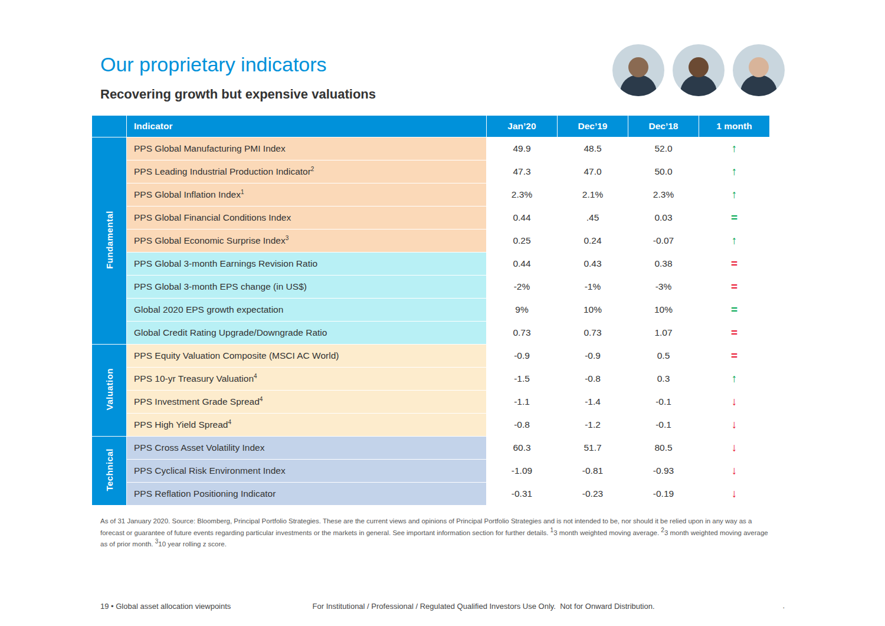Our proprietary indicators
Recovering growth but expensive valuations
| | Indicator | Jan’20 | Dec’19 | Dec’18 | 1 month |
| --- | --- | --- | --- | --- | --- |
| Fundamental | PPS Global Manufacturing PMI Index | 49.9 | 48.5 | 52.0 | ↑ |
| PPS Leading Industrial Production Indicator 2 | 47.3 | 47.0 | 50.0 | ↑ |
| PPS Global Inflation Index 1 | 2.3% | 2.1% | 2.3% | ↑ |
| PPS Global Financial Conditions Index | 0.44 | .45 | 0.03 | = |
| PPS Global Economic Surprise Index 3 | 0.25 | 0.24 | -0.07 | ↑ |
| PPS Global 3-month Earnings Revision Ratio | 0.44 | 0.43 | 0.38 | = |
| PPS Global 3-month EPS change (in US$) | -2% | -1% | -3% | = |
| Global 2020 EPS growth expectation | 9% | 10% | 10% | = |
| Global Credit Rating Upgrade/Downgrade Ratio | 0.73 | 0.73 | 1.07 | = |
| Valuation | PPS Equity Valuation Composite (MSCI AC World) | -0.9 | -0.9 | 0.5 | = |
| PPS 10-yr Treasury Valuation 4 | -1.5 | -0.8 | 0.3 | ↑ |
| PPS Investment Grade Spread 4 | -1.1 | -1.4 | -0.1 | ↓ |
| PPS High Yield Spread 4 | -0.8 | -1.2 | -0.1 | ↓ |
| Technical | PPS Cross Asset Volatility Index | 60.3 | 51.7 | 80.5 | ↓ |
| PPS Cyclical Risk Environment Index | -1.09 | -0.81 | -0.93 | ↓ |
| PPS Reflation Positioning Indicator | -0.31 | -0.23 | -0.19 | ↓ |
As of 31 January 2020. Source: Bloomberg, Principal Portfolio Strategies. These are the current views and opinions of Principal Portfolio Strategies and is not intended to be, nor should it be relied upon in any way as a forecast or guarantee of future events regarding particular investments or the markets in general. See important information section for further details. 13 month weighted moving average. 23 month weighted moving average as of prior month. 310 year rolling z score.
19 • Global asset allocation viewpoints
For Institutional / Professional / Regulated Qualified Investors Use Only. Not for Onward Distribution.
.